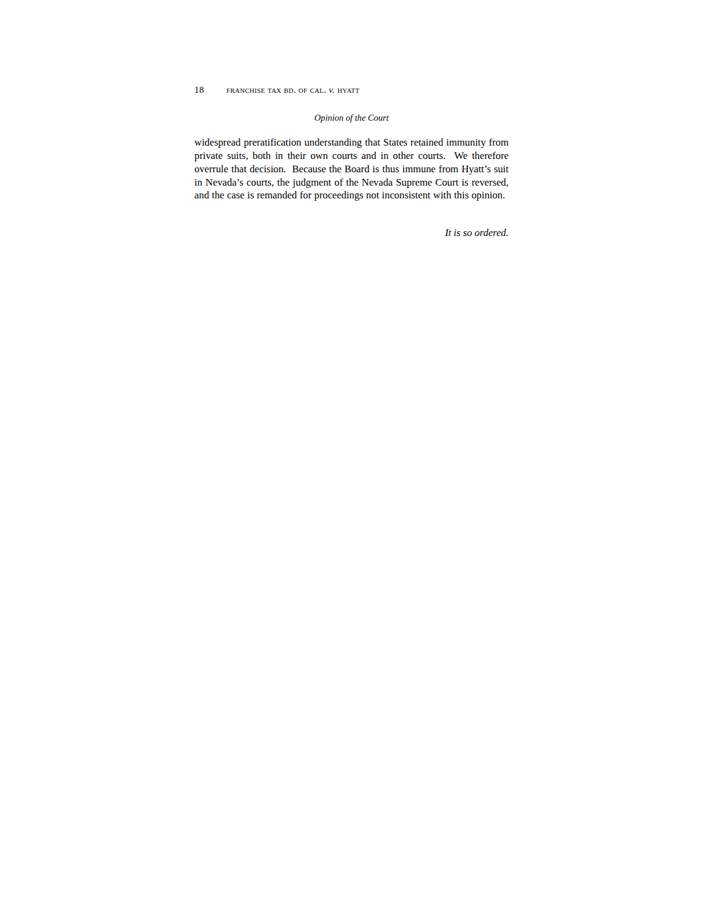18 Franchise Tax Bd. of Cal. v. Hyatt
Opinion of the Court
widespread preratification understanding that States retained immunity from private suits, both in their own courts and in other courts. We therefore overrule that decision. Because the Board is thus immune from Hyatt’s suit in Nevada’s courts, the judgment of the Nevada Supreme Court is reversed, and the case is remanded for proceedings not inconsistent with this opinion.
It is so ordered.